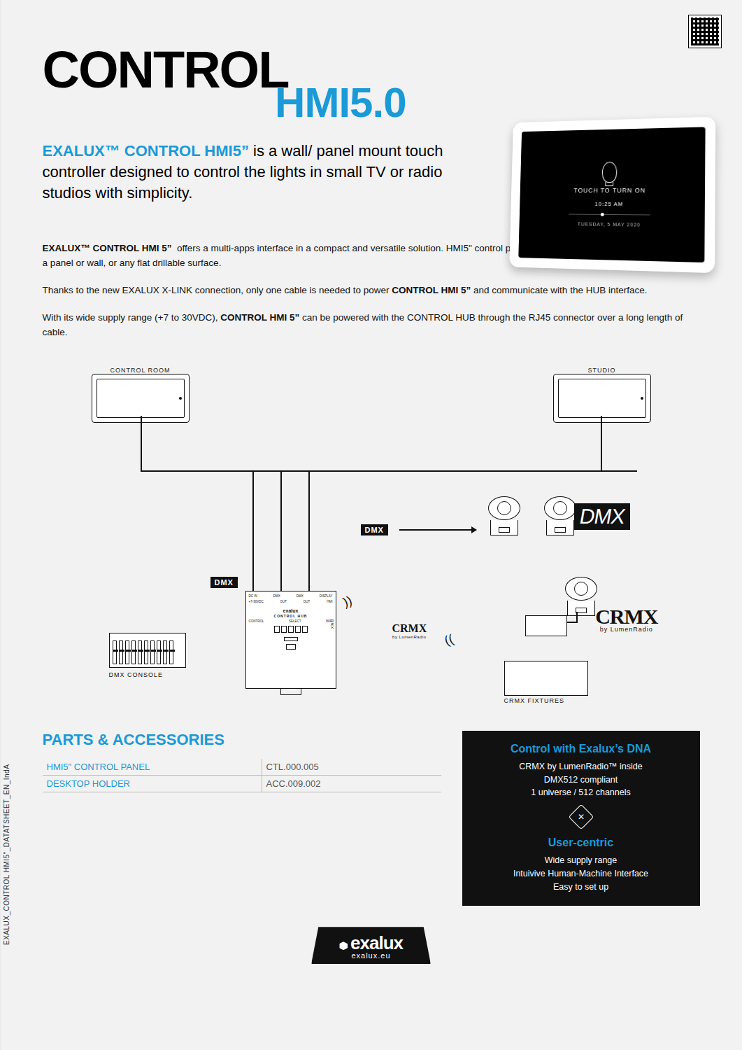EXALUX_CONTROL HMI5"_DATATSHEET_EN_IndA
CONTROLHMI5.0
TOUCH TO TURN ON
10:25 AM
TUESDAY, 5 MAY 2020
EXALUX™ CONTROL HMI5” is a wall/ panel mount touch controller designed to control the lights in small TV or radio studios with simplicity.
EXALUX™ CONTROL HMI 5” offers a multi-apps interface in a compact and versatile solution. HMI5" control panel is designed to be mounted directly onto a panel or wall, or any flat drillable surface.
Thanks to the new EXALUX X-LINK connection, only one cable is needed to power CONTROL HMI 5” and communicate with the HUB interface.
With its wide supply range (+7 to 30VDC), CONTROL HMI 5” can be powered with the CONTROL HUB through the RJ45 connector over a long length of cable.
CONTROL ROOM
STUDIO
DMX
DMX
DMX
CRMX
by LumenRadio
CRMX
by LumenRadio
DC IN DMX DMX DISPLAY
+7-30VDC OUT OUT HMI
exaluxCONTROL HUB
CONTROL SELECT WIFI
DMX
))
((
DMX CONSOLE
CRMX FIXTURES
PARTS & ACCESSORIES
| HMI5" CONTROL PANEL | CTL.000.005 |
| DESKTOP HOLDER | ACC.009.002 |
Control with Exalux’s DNA
CRMX by LumenRadio™ inside
DMX512 compliant
1 universe / 512 channels
User-centric
Wide supply range
Intuivive Human-Machine Interface
Easy to set up
exalux
exalux.eu